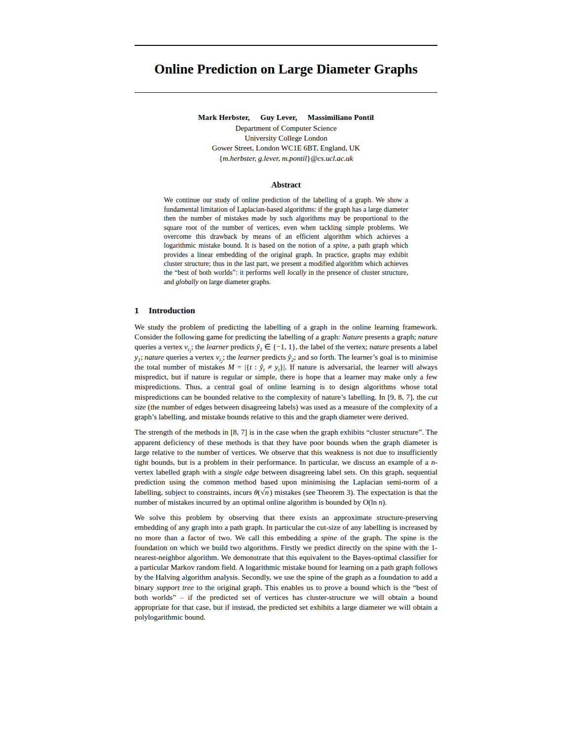Online Prediction on Large Diameter Graphs
Mark Herbster, Guy Lever, Massimiliano Pontil
Department of Computer Science
University College London
Gower Street, London WC1E 6BT, England, UK
{m.herbster, g.lever, m.pontil}@cs.ucl.ac.uk
Abstract
We continue our study of online prediction of the labelling of a graph. We show a fundamental limitation of Laplacian-based algorithms: if the graph has a large diameter then the number of mistakes made by such algorithms may be proportional to the square root of the number of vertices, even when tackling simple problems. We overcome this drawback by means of an efficient algorithm which achieves a logarithmic mistake bound. It is based on the notion of a spine, a path graph which provides a linear embedding of the original graph. In practice, graphs may exhibit cluster structure; thus in the last part, we present a modified algorithm which achieves the “best of both worlds”: it performs well locally in the presence of cluster structure, and globally on large diameter graphs.
1 Introduction
We study the problem of predicting the labelling of a graph in the online learning framework. Consider the following game for predicting the labelling of a graph: Nature presents a graph; nature queries a vertex vi1; the learner predicts ŷ1 ∈ {−1, 1}, the label of the vertex; nature presents a label y1; nature queries a vertex vi2; the learner predicts ŷ2; and so forth. The learner’s goal is to minimise the total number of mistakes M = |{t : ŷt ≠ yt}|. If nature is adversarial, the learner will always mispredict, but if nature is regular or simple, there is hope that a learner may make only a few mispredictions. Thus, a central goal of online learning is to design algorithms whose total mispredictions can be bounded relative to the complexity of nature’s labelling. In [9, 8, 7], the cut size (the number of edges between disagreeing labels) was used as a measure of the complexity of a graph’s labelling, and mistake bounds relative to this and the graph diameter were derived.
The strength of the methods in [8, 7] is in the case when the graph exhibits “cluster structure”. The apparent deficiency of these methods is that they have poor bounds when the graph diameter is large relative to the number of vertices. We observe that this weakness is not due to insufficiently tight bounds, but is a problem in their performance. In particular, we discuss an example of a n-vertex labelled graph with a single edge between disagreeing label sets. On this graph, sequential prediction using the common method based upon minimising the Laplacian semi-norm of a labelling, subject to constraints, incurs θ(√n) mistakes (see Theorem 3). The expectation is that the number of mistakes incurred by an optimal online algorithm is bounded by O(ln n).
We solve this problem by observing that there exists an approximate structure-preserving embedding of any graph into a path graph. In particular the cut-size of any labelling is increased by no more than a factor of two. We call this embedding a spine of the graph. The spine is the foundation on which we build two algorithms. Firstly we predict directly on the spine with the 1-nearest-neighbor algorithm. We demonstrate that this equivalent to the Bayes-optimal classifier for a particular Markov random field. A logarithmic mistake bound for learning on a path graph follows by the Halving algorithm analysis. Secondly, we use the spine of the graph as a foundation to add a binary support tree to the original graph. This enables us to prove a bound which is the “best of both worlds” – if the predicted set of vertices has cluster-structure we will obtain a bound appropriate for that case, but if instead, the predicted set exhibits a large diameter we will obtain a polylogarithmic bound.